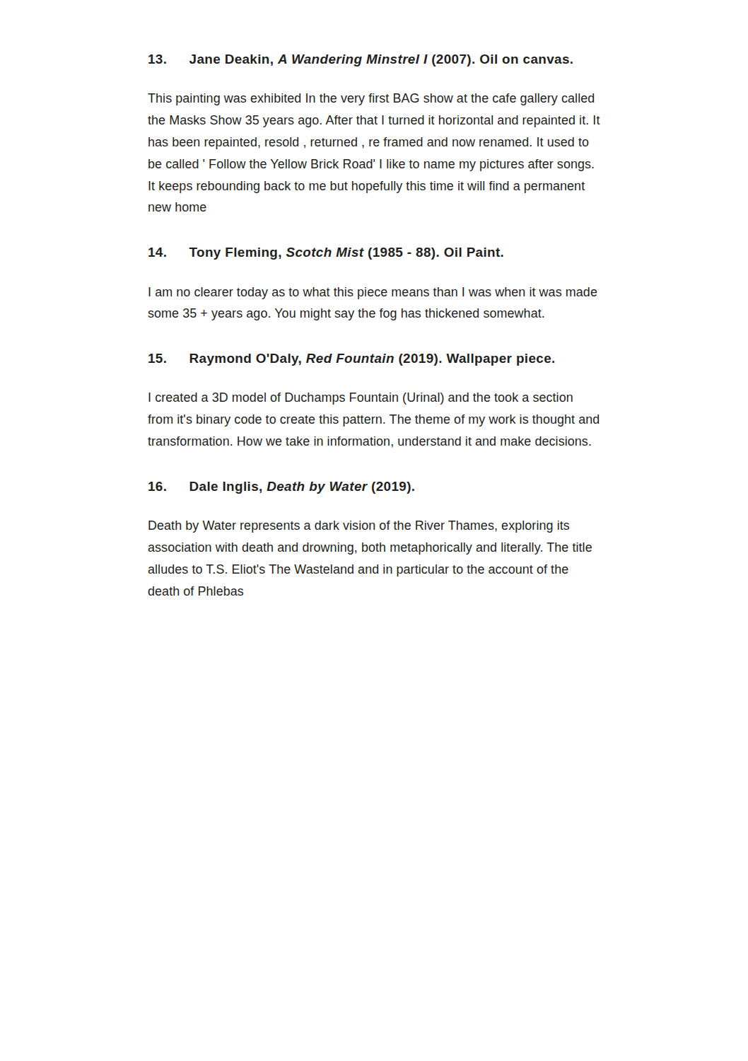13. Jane Deakin, A Wandering Minstrel I (2007). Oil on canvas.
This painting was exhibited In the very first BAG show at the cafe gallery called the Masks Show 35 years ago. After that I turned it horizontal and repainted it. It has been repainted, resold , returned , re framed and now renamed. It used to be called ' Follow the Yellow Brick Road' I like to name my pictures after songs. It keeps rebounding back to me but hopefully this time it will find a permanent new home
14. Tony Fleming, Scotch Mist (1985 - 88). Oil Paint.
I am no clearer today as to what this piece means than I was when it was made some 35 + years ago. You might say the fog has thickened somewhat.
15. Raymond O'Daly, Red Fountain (2019). Wallpaper piece.
I created a 3D model of Duchamps Fountain (Urinal) and the took a section from it's binary code to create this pattern. The theme of my work is thought and transformation. How we take in information, understand it and make decisions.
16. Dale Inglis, Death by Water (2019).
Death by Water represents a dark vision of the River Thames, exploring its association with death and drowning, both metaphorically and literally. The title alludes to T.S. Eliot's The Wasteland and in particular to the account of the death of Phlebas